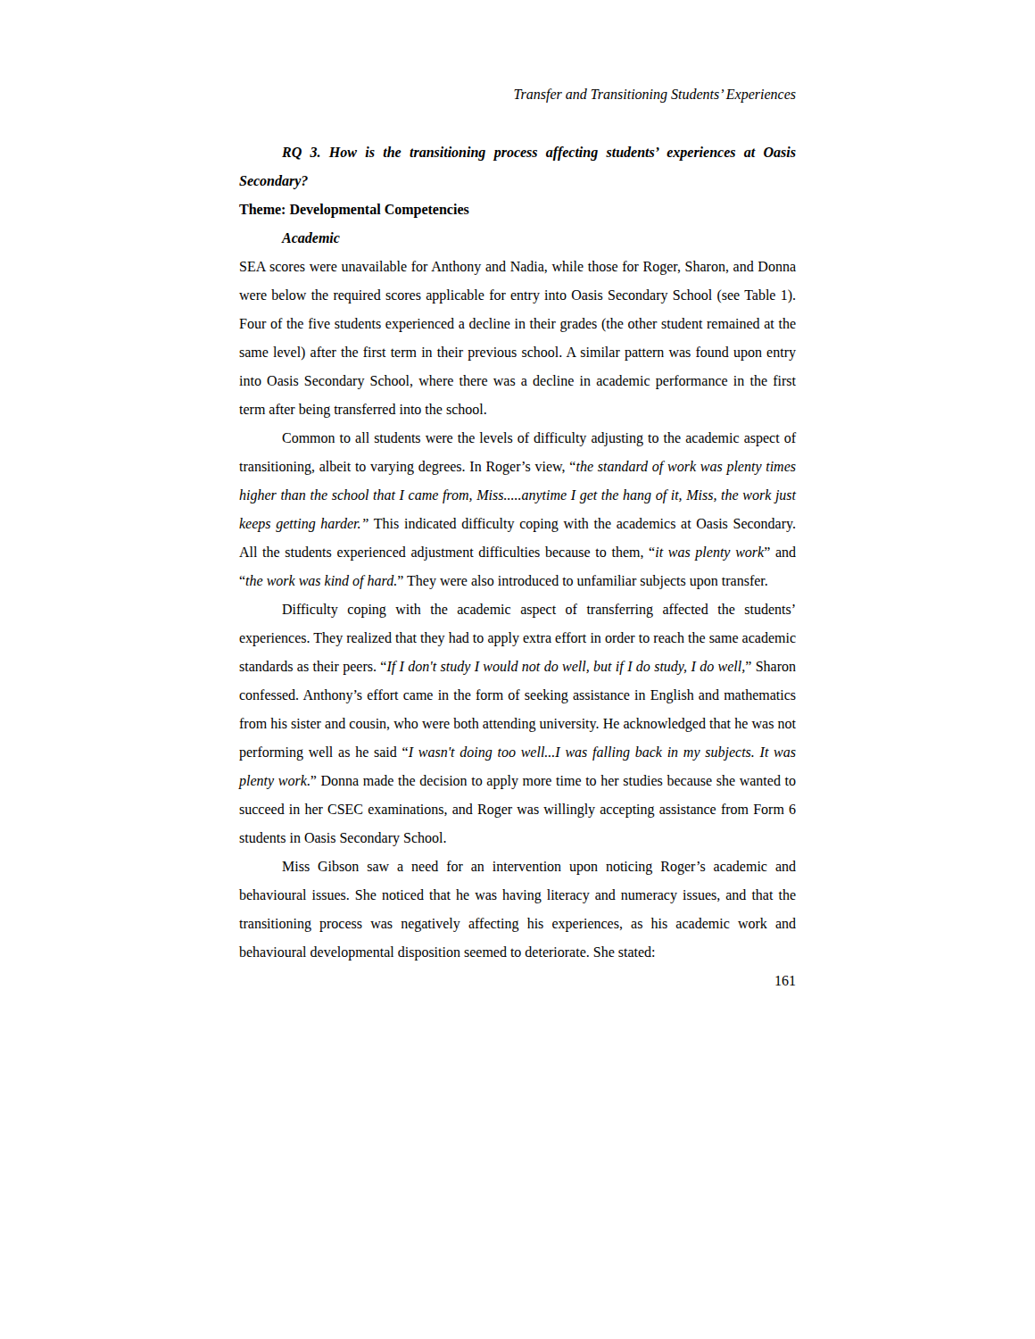Transfer and Transitioning Students’ Experiences
RQ 3. How is the transitioning process affecting students’ experiences at Oasis Secondary?
Theme: Developmental Competencies
Academic
SEA scores were unavailable for Anthony and Nadia, while those for Roger, Sharon, and Donna were below the required scores applicable for entry into Oasis Secondary School (see Table 1). Four of the five students experienced a decline in their grades (the other student remained at the same level) after the first term in their previous school. A similar pattern was found upon entry into Oasis Secondary School, where there was a decline in academic performance in the first term after being transferred into the school.
Common to all students were the levels of difficulty adjusting to the academic aspect of transitioning, albeit to varying degrees. In Roger’s view, “the standard of work was plenty times higher than the school that I came from, Miss.....anytime I get the hang of it, Miss, the work just keeps getting harder.” This indicated difficulty coping with the academics at Oasis Secondary. All the students experienced adjustment difficulties because to them, “it was plenty work” and “the work was kind of hard.” They were also introduced to unfamiliar subjects upon transfer.
Difficulty coping with the academic aspect of transferring affected the students’ experiences. They realized that they had to apply extra effort in order to reach the same academic standards as their peers. “If I don't study I would not do well, but if I do study, I do well,” Sharon confessed. Anthony’s effort came in the form of seeking assistance in English and mathematics from his sister and cousin, who were both attending university. He acknowledged that he was not performing well as he said “I wasn't doing too well...I was falling back in my subjects. It was plenty work.” Donna made the decision to apply more time to her studies because she wanted to succeed in her CSEC examinations, and Roger was willingly accepting assistance from Form 6 students in Oasis Secondary School.
Miss Gibson saw a need for an intervention upon noticing Roger’s academic and behavioural issues. She noticed that he was having literacy and numeracy issues, and that the transitioning process was negatively affecting his experiences, as his academic work and behavioural developmental disposition seemed to deteriorate. She stated:
161